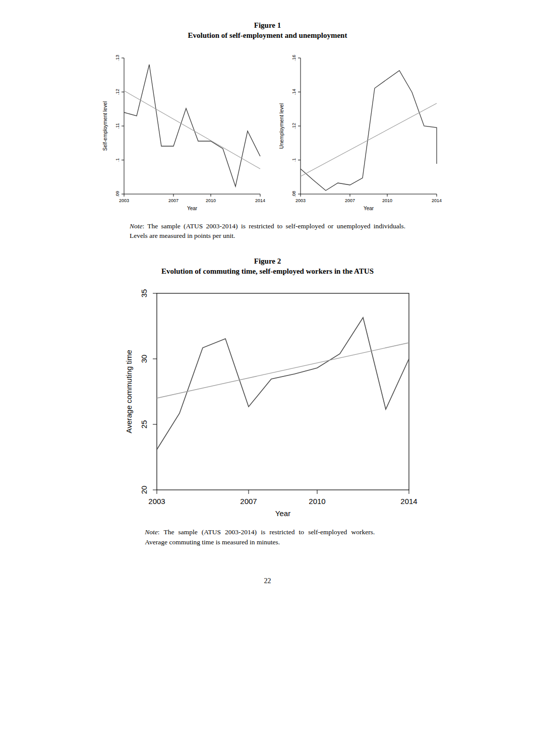Figure 1
Evolution of self-employment and unemployment
.09 .1 .11 .12 .13 Self-employment level 2003 2007 2010 2014 Year .08 .1 .12 .14 .16 Unemployment level 2003 2007 2010 2014 Year
Note: The sample (ATUS 2003-2014) is restricted to self-employed or unemployed individuals. Levels are measured in points per unit.
Figure 2
Evolution of commuting time, self-employed workers in the ATUS
20 25 30 35 Average commuting time 2003 2007 2010 2014 Year
Note: The sample (ATUS 2003-2014) is restricted to self-employed workers. Average commuting time is measured in minutes.
22